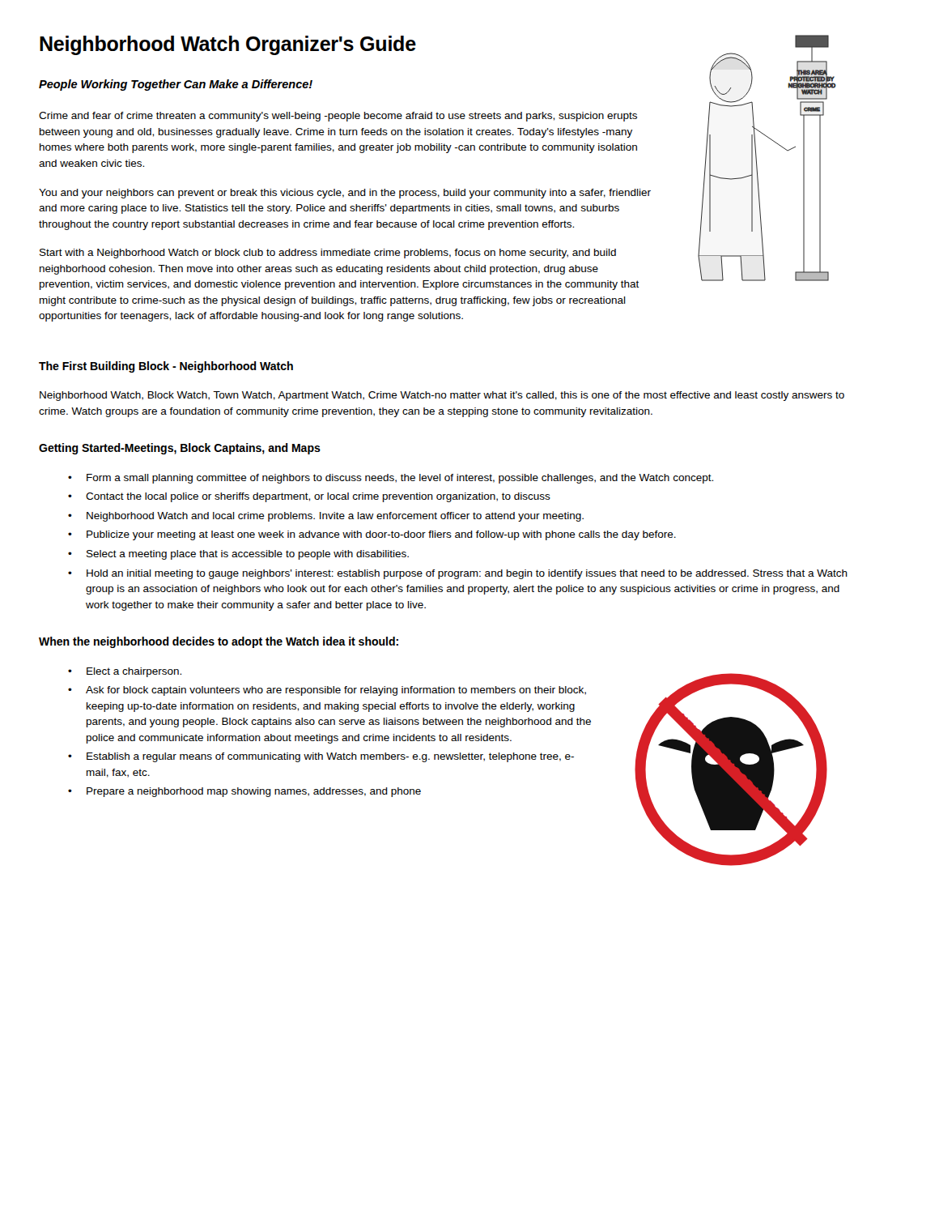Neighborhood Watch Organizer's Guide
People Working Together Can Make a Difference!
Crime and fear of crime threaten a community's well-being -people become afraid to use streets and parks, suspicion erupts between young and old, businesses gradually leave. Crime in turn feeds on the isolation it creates. Today's lifestyles -many homes where both parents work, more single-parent families, and greater job mobility -can contribute to community isolation and weaken civic ties.
You and your neighbors can prevent or break this vicious cycle, and in the process, build your community into a safer, friendlier and more caring place to live. Statistics tell the story. Police and sheriffs' departments in cities, small towns, and suburbs throughout the country report substantial decreases in crime and fear because of local crime prevention efforts.
Start with a Neighborhood Watch or block club to address immediate crime problems, focus on home security, and build neighborhood cohesion. Then move into other areas such as educating residents about child protection, drug abuse prevention, victim services, and domestic violence prevention and intervention. Explore circumstances in the community that might contribute to crime-such as the physical design of buildings, traffic patterns, drug trafficking, few jobs or recreational opportunities for teenagers, lack of affordable housing-and look for long range solutions.
The First Building Block - Neighborhood Watch
Neighborhood Watch, Block Watch, Town Watch, Apartment Watch, Crime Watch-no matter what it's called, this is one of the most effective and least costly answers to crime. Watch groups are a foundation of community crime prevention, they can be a stepping stone to community revitalization.
Getting Started-Meetings, Block Captains, and Maps
Form a small planning committee of neighbors to discuss needs, the level of interest, possible challenges, and the Watch concept.
Contact the local police or sheriffs department, or local crime prevention organization, to discuss
Neighborhood Watch and local crime problems. Invite a law enforcement officer to attend your meeting.
Publicize your meeting at least one week in advance with door-to-door fliers and follow-up with phone calls the day before.
Select a meeting place that is accessible to people with disabilities.
Hold an initial meeting to gauge neighbors' interest: establish purpose of program: and begin to identify issues that need to be addressed. Stress that a Watch group is an association of neighbors who look out for each other's families and property, alert the police to any suspicious activities or crime in progress, and work together to make their community a safer and better place to live.
When the neighborhood decides to adopt the Watch idea it should:
Elect a chairperson.
Ask for block captain volunteers who are responsible for relaying information to members on their block, keeping up-to-date information on residents, and making special efforts to involve the elderly, working parents, and young people. Block captains also can serve as liaisons between the neighborhood and the police and communicate information about meetings and crime incidents to all residents.
Establish a regular means of communicating with Watch members- e.g. newsletter, telephone tree, e-mail, fax, etc.
Prepare a neighborhood map showing names, addresses, and phone